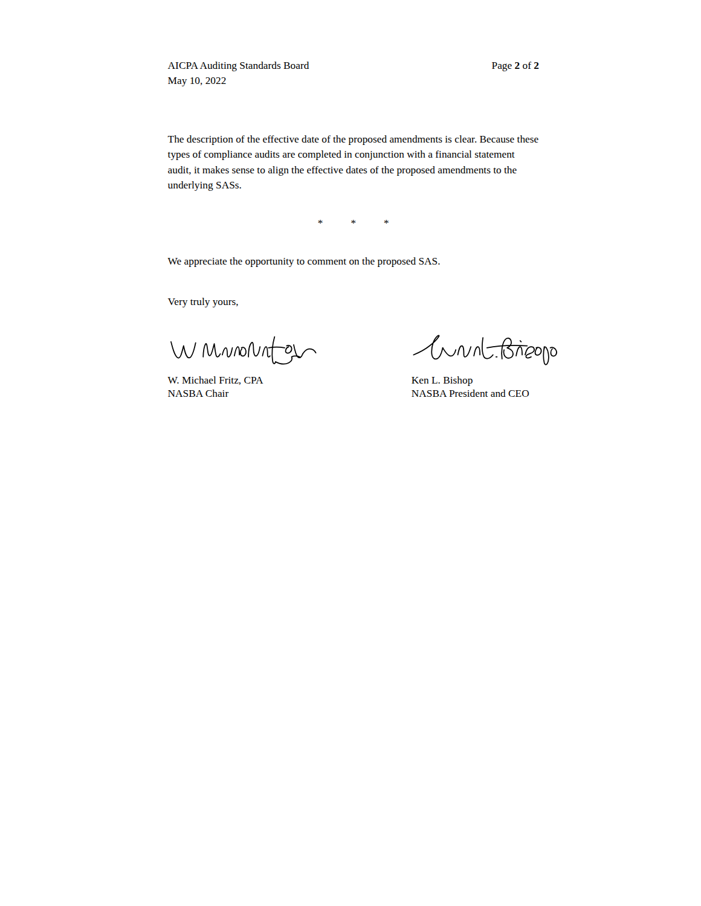AICPA Auditing Standards Board May 10, 2022
Page 2 of 2
The description of the effective date of the proposed amendments is clear. Because these types of compliance audits are completed in conjunction with a financial statement audit, it makes sense to align the effective dates of the proposed amendments to the underlying SASs.
* * *
We appreciate the opportunity to comment on the proposed SAS.
Very truly yours,
W. Michael Fritz, CPA
NASBA Chair
Ken L. Bishop
NASBA President and CEO